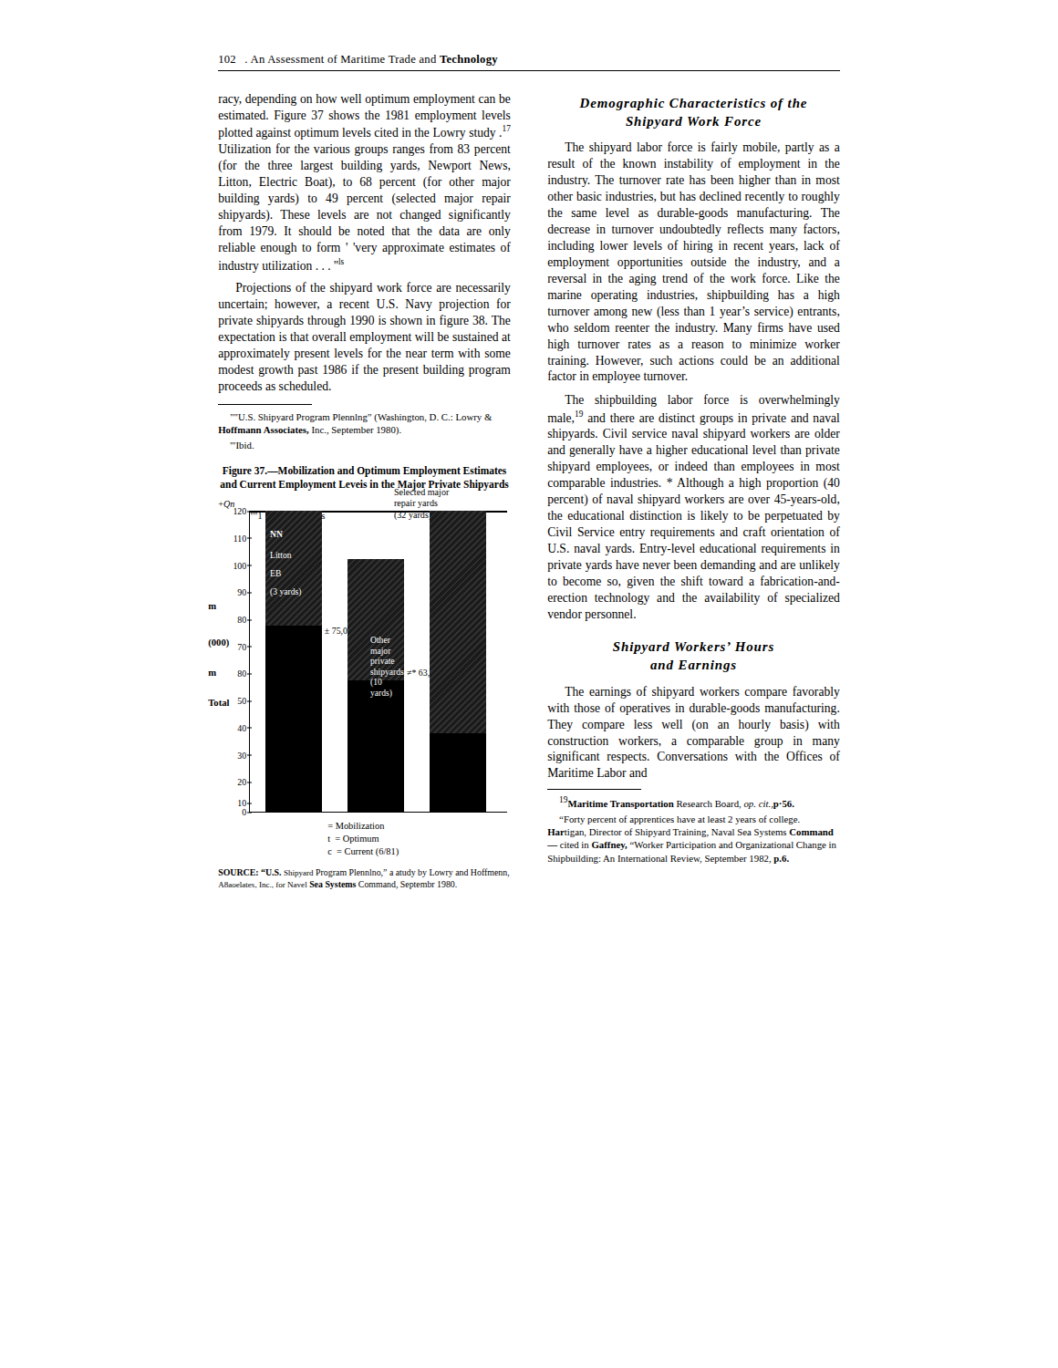102 . An Assessment of Maritime Trade and Technology
racy, depending on how well optimum employment can be estimated. Figure 37 shows the 1981 employment levels plotted against optimum levels cited in the Lowry study .17 Utilization for the various groups ranges from 83 percent (for the three largest building yards, Newport News, Litton, Electric Boat), to 68 percent (for other major building yards) to 49 percent (selected major repair shipyards). These levels are not changed significantly from 1979. It should be noted that the data are only reliable enough to form ' 'very approximate estimates of industry utilization . . . ''ls
Projections of the shipyard work force are necessarily uncertain; however, a recent U.S. Navy projection for private shipyards through 1990 is shown in figure 38. The expectation is that overall employment will be sustained at approximately present levels for the near term with some modest growth past 1986 if the present building program proceeds as scheduled.
""U.S. Shipyard Program Plennlng” (Washington, D. C.: Lowry & Hoffmann Associates, Inc., September 1980).
'"Ibid.
Figure 37.—Mobilization and Optimum Employment Estimates and Current Employment Leveis in the Major Private Shipyards
+Qn
120
110
100
90
80
70
80
50
40
30
20
10
0
(000)
Total
m
m
""1 3 largest yards
Selected major
repair yards
(32 yards)
NN
Litton
EB
(3 yards)
± 75,000
Other major
private
shipyards
(10 yards)
≠* 63,000
= Mobilization
t = Optimum
c = Current (6/81)
SOURCE: “U.S. Shipyard Program Plennlno,” a atudy by Lowry and Hoffmenn, A8aoelates, Inc., for Navel Sea Systems Command, Septembr 1980.
Demographic Characteristics of the
Shipyard Work Force
The shipyard labor force is fairly mobile, partly as a result of the known instability of employment in the industry. The turnover rate has been higher than in most other basic industries, but has declined recently to roughly the same level as durable-goods manufacturing. The decrease in turnover undoubtedly reflects many factors, including lower levels of hiring in recent years, lack of employment opportunities outside the industry, and a reversal in the aging trend of the work force. Like the marine operating industries, shipbuilding has a high turnover among new (less than 1 year’s service) entrants, who seldom reenter the industry. Many firms have used high turnover rates as a reason to minimize worker training. However, such actions could be an additional factor in employee turnover.
The shipbuilding labor force is overwhelmingly male,19 and there are distinct groups in private and naval shipyards. Civil service naval shipyard workers are older and generally have a higher educational level than private shipyard employees, or indeed than employees in most comparable industries. * Although a high proportion (40 percent) of naval shipyard workers are over 45-years-old, the educational distinction is likely to be perpetuated by Civil Service entry requirements and craft orientation of U.S. naval yards. Entry-level educational requirements in private yards have never been demanding and are unlikely to become so, given the shift toward a fabrication-and-erection technology and the availability of specialized vendor personnel.
Shipyard Workers’ Hours
and Earnings
The earnings of shipyard workers compare favorably with those of operatives in durable-goods manufacturing. They compare less well (on an hourly basis) with construction workers, a comparable group in many significant respects. Conversations with the Offices of Maritime Labor and
19 Maritime Transportation Research Board, op. cit., p·56.
“Forty percent of apprentices have at least 2 years of college. Hartigan, Director of Shipyard Training, Naval Sea Systems Command— cited in Gaffney, “Worker Participation and Organizational Change in Shipbuilding: An International Review, September 1982, p.6.